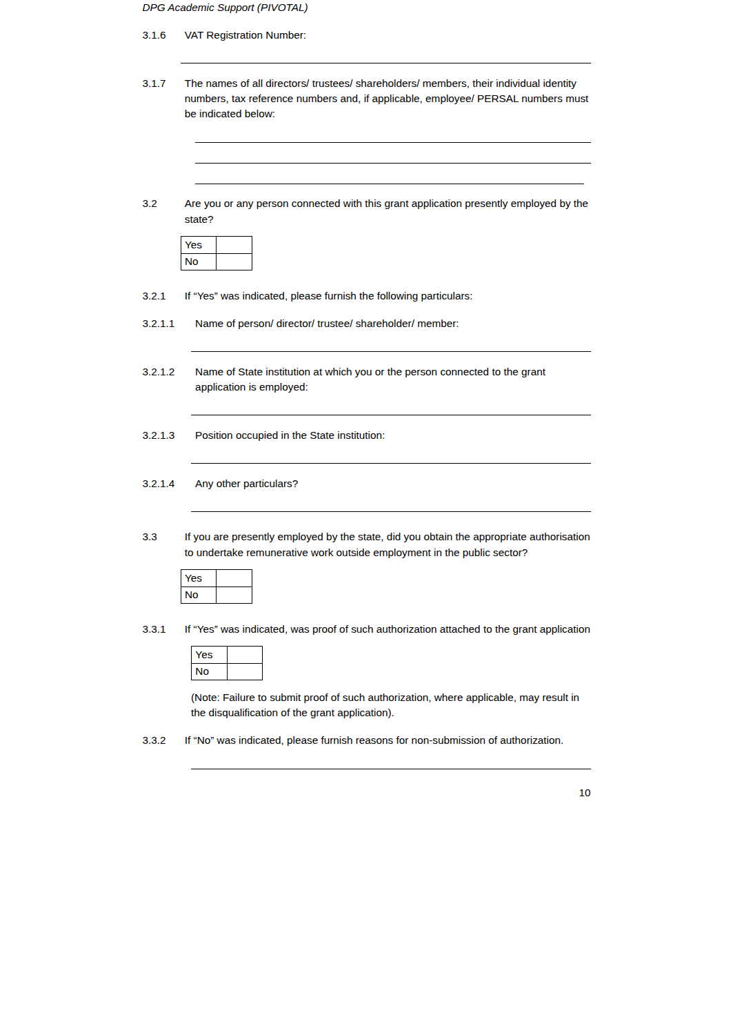DPG Academic Support (PIVOTAL)
3.1.6
VAT Registration Number:
3.1.7
The names of all directors/ trustees/ shareholders/ members, their individual identity numbers, tax reference numbers and, if applicable, employee/ PERSAL numbers must be indicated below:
3.2
Are you or any person connected with this grant application presently employed by the state?
| Yes | |
| No | |
3.2.1
If “Yes” was indicated, please furnish the following particulars:
3.2.1.1
Name of person/ director/ trustee/ shareholder/ member:
3.2.1.2
Name of State institution at which you or the person connected to the grant application is employed:
3.2.1.3
Position occupied in the State institution:
3.2.1.4
Any other particulars?
3.3
If you are presently employed by the state, did you obtain the appropriate authorisation to undertake remunerative work outside employment in the public sector?
| Yes | |
| No | |
3.3.1
If “Yes” was indicated, was proof of such authorization attached to the grant application
| Yes | |
| No | |
(Note: Failure to submit proof of such authorization, where applicable, may result in the disqualification of the grant application).
3.3.2
If “No” was indicated, please furnish reasons for non-submission of authorization.
10